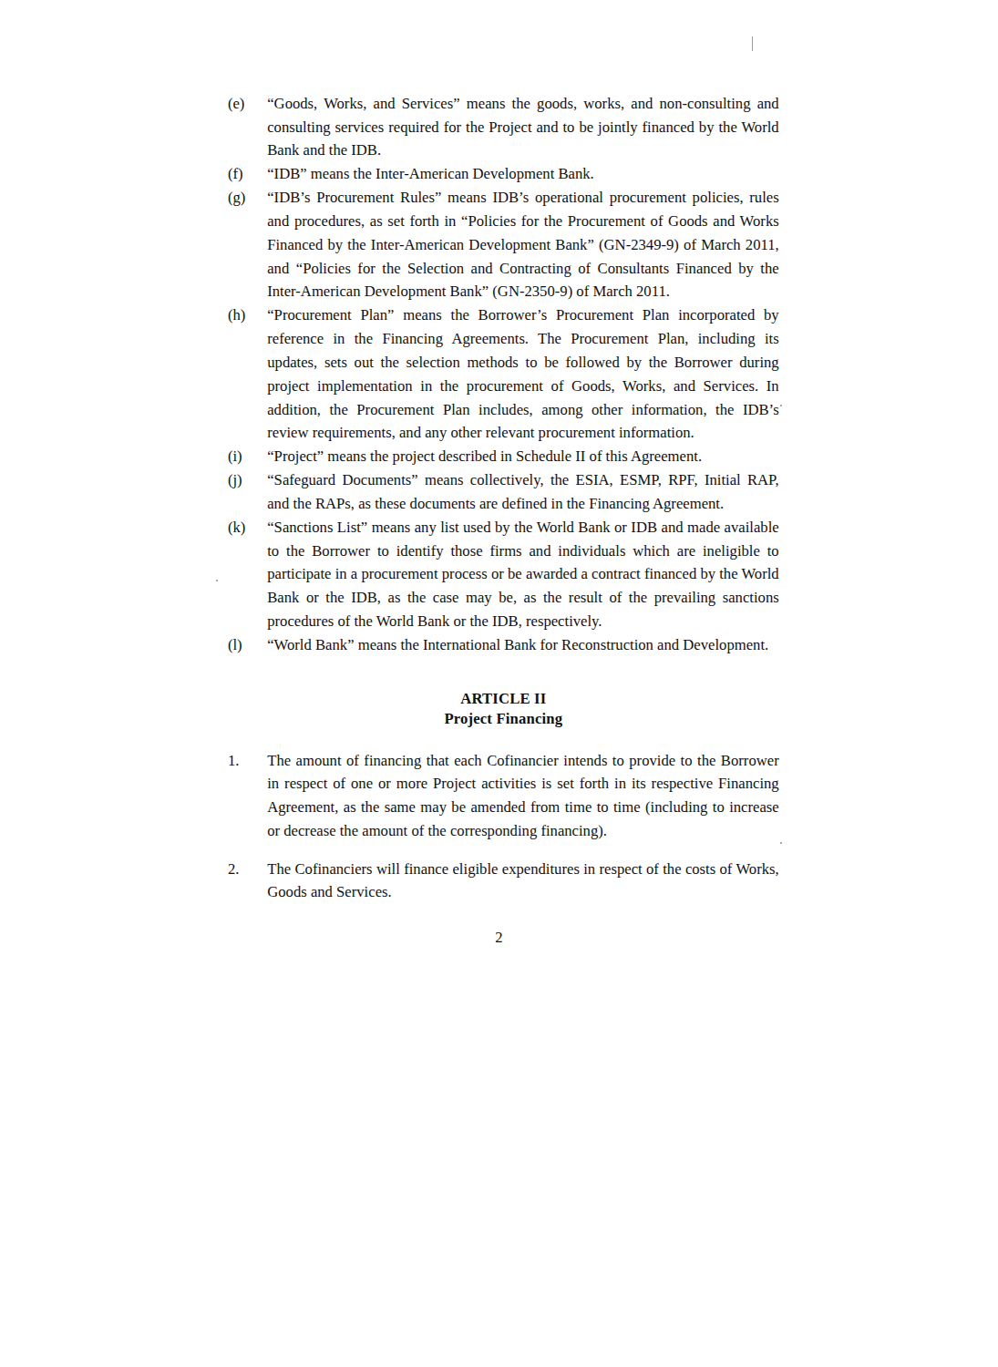(e)
“Goods, Works, and Services” means the goods, works, and non-consulting and consulting services required for the Project and to be jointly financed by the World Bank and the IDB.
(f)
“IDB” means the Inter-American Development Bank.
(g)
“IDB’s Procurement Rules” means IDB’s operational procurement policies, rules and procedures, as set forth in “Policies for the Procurement of Goods and Works Financed by the Inter-American Development Bank” (GN-2349-9) of March 2011, and “Policies for the Selection and Contracting of Consultants Financed by the Inter-American Development Bank” (GN-2350-9) of March 2011.
(h)
“Procurement Plan” means the Borrower’s Procurement Plan incorporated by reference in the Financing Agreements. The Procurement Plan, including its updates, sets out the selection methods to be followed by the Borrower during project implementation in the procurement of Goods, Works, and Services. In addition, the Procurement Plan includes, among other information, the IDB’s review requirements, and any other relevant procurement information.
(i)
“Project” means the project described in Schedule II of this Agreement.
(j)
“Safeguard Documents” means collectively, the ESIA, ESMP, RPF, Initial RAP, and the RAPs, as these documents are defined in the Financing Agreement.
(k)
“Sanctions List” means any list used by the World Bank or IDB and made available to the Borrower to identify those firms and individuals which are ineligible to participate in a procurement process or be awarded a contract financed by the World Bank or the IDB, as the case may be, as the result of the prevailing sanctions procedures of the World Bank or the IDB, respectively.
(l)
“World Bank” means the International Bank for Reconstruction and Development.
ARTICLE IIProject Financing
1.
The amount of financing that each Cofinancier intends to provide to the Borrower in respect of one or more Project activities is set forth in its respective Financing Agreement, as the same may be amended from time to time (including to increase or decrease the amount of the corresponding financing).
2.
The Cofinanciers will finance eligible expenditures in respect of the costs of Works, Goods and Services.
2